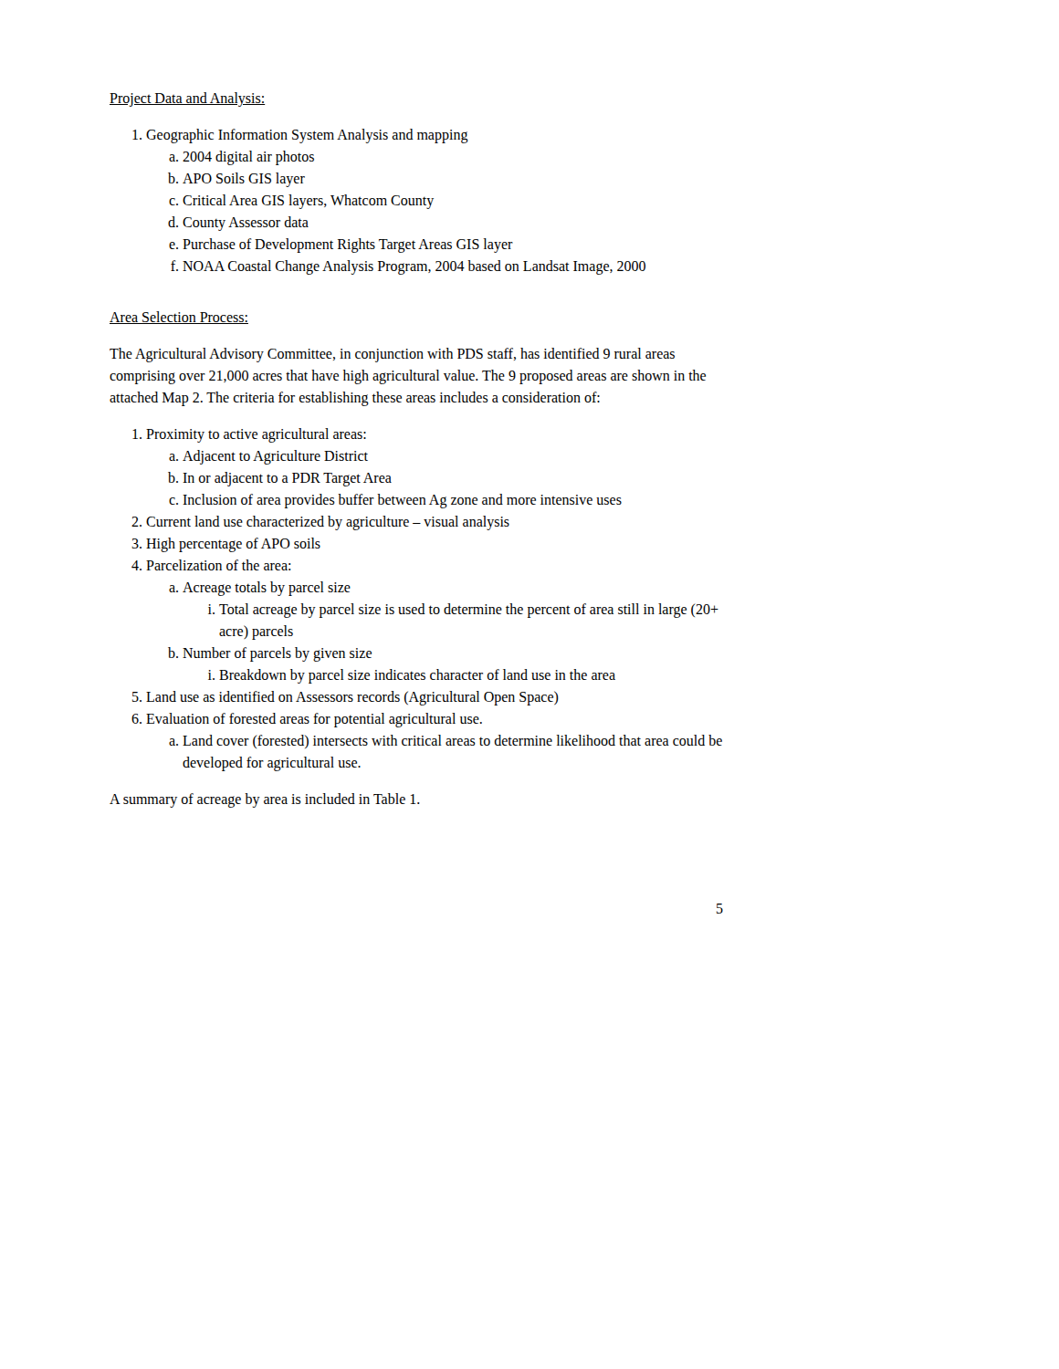Project Data and Analysis:
Geographic Information System Analysis and mapping
2004 digital air photos
APO Soils GIS layer
Critical Area GIS layers, Whatcom County
County Assessor data
Purchase of Development Rights Target Areas GIS layer
NOAA Coastal Change Analysis Program, 2004 based on Landsat Image, 2000
Area Selection Process:
The Agricultural Advisory Committee, in conjunction with PDS staff, has identified 9 rural areas comprising over 21,000 acres that have high agricultural value. The 9 proposed areas are shown in the attached Map 2. The criteria for establishing these areas includes a consideration of:
Proximity to active agricultural areas:
Adjacent to Agriculture District
In or adjacent to a PDR Target Area
Inclusion of area provides buffer between Ag zone and more intensive uses
Current land use characterized by agriculture – visual analysis
High percentage of APO soils
Parcelization of the area:
Acreage totals by parcel size
Total acreage by parcel size is used to determine the percent of area still in large (20+ acre) parcels
Number of parcels by given size
Breakdown by parcel size indicates character of land use in the area
Land use as identified on Assessors records (Agricultural Open Space)
Evaluation of forested areas for potential agricultural use.
Land cover (forested) intersects with critical areas to determine likelihood that area could be developed for agricultural use.
A summary of acreage by area is included in Table 1.
5